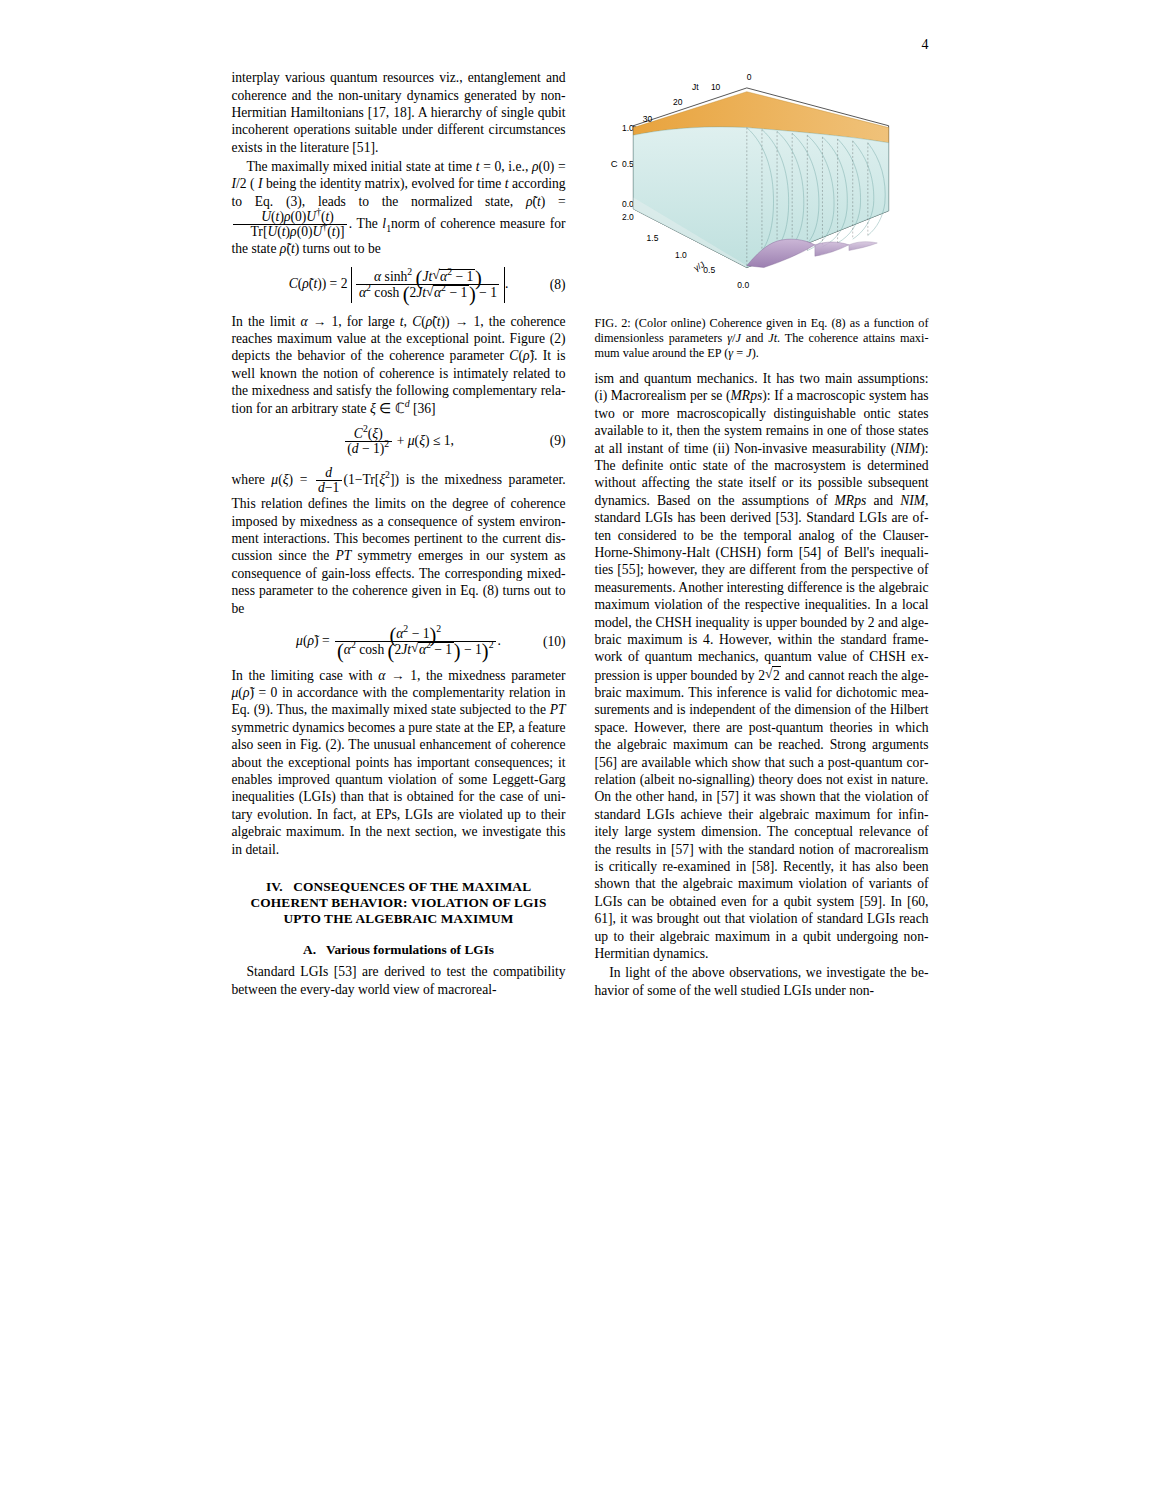4
interplay various quantum resources viz., entanglement and coherence and the non-unitary dynamics generated by non-Hermitian Hamiltonians [17, 18]. A hierarchy of single qubit incoherent operations suitable under different circumstances exists in the literature [51].
The maximally mixed initial state at time t = 0, i.e., ρ(0) = I/2 ( I being the identity matrix), evolved for time t according to Eq. (3), leads to the normalized state, ρ̃(t) = U(t)ρ(0)U†(t) Tr[U(t)ρ(0)U†(t)]. The l1norm of coherence measure for the state ρ̃(t) turns out to be
C(ρ̃(t)) = 2 α sinh2 (Jt α2 − 1) α2 cosh (2Jt α2 − 1) − 1 . (8)
In the limit α → 1, for large t, C(ρ̃(t)) → 1, the coherence reaches maximum value at the exceptional point. Figure (2) depicts the behavior of the coherence parameter C(ρ̃). It is well known the notion of coherence is intimately related to the mixedness and satisfy the following complementary relation for an arbitrary state ξ ∈ ℂd [36]
C2(ξ) (d − 1)2 + μ(ξ) ≤ 1, (9)
where μ(ξ) = dd−1(1−Tr[ξ2]) is the mixedness parameter. This relation defines the limits on the degree of coherence imposed by mixedness as a consequence of system environment interactions. This becomes pertinent to the current discussion since the PT symmetry emerges in our system as consequence of gain-loss effects. The corresponding mixedness parameter to the coherence given in Eq. (8) turns out to be
μ(ρ̃) = (α2 − 1)2 (α2 cosh (2Jt α2 − 1) − 1)2 . (10)
In the limiting case with α → 1, the mixedness parameter μ(ρ̃) = 0 in accordance with the complementarity relation in Eq. (9). Thus, the maximally mixed state subjected to the PT symmetric dynamics becomes a pure state at the EP, a feature also seen in Fig. (2). The unusual enhancement of coherence about the exceptional points has important consequences; it enables improved quantum violation of some Leggett-Garg inequalities (LGIs) than that is obtained for the case of unitary evolution. In fact, at EPs, LGIs are violated up to their algebraic maximum. In the next section, we investigate this in detail.
IV. Consequences of the maximal coherent behavior: Violation of LGIs upto the algebraic maximum
A. Various formulations of LGIs
Standard LGIs [53] are derived to test the compatibility between the every-day world view of macroreal-
0 Jt 10 20 30 1.0 C 0.5 0.0 2.0 1.5 1.0 0.5 0.0 γ/J
FIG. 2: (Color online) Coherence given in Eq. (8) as a function of dimensionless parameters γ/J and Jt. The coherence attains maximum value around the EP (γ = J).
ism and quantum mechanics. It has two main assumptions: (i) Macrorealism per se (MRps): If a macroscopic system has two or more macroscopically distinguishable ontic states available to it, then the system remains in one of those states at all instant of time (ii) Non-invasive measurability (NIM): The definite ontic state of the macrosystem is determined without affecting the state itself or its possible subsequent dynamics. Based on the assumptions of MRps and NIM, standard LGIs has been derived [53]. Standard LGIs are often considered to be the temporal analog of the Clauser-Horne-Shimony-Halt (CHSH) form [54] of Bell's inequalities [55]; however, they are different from the perspective of measurements. Another interesting difference is the algebraic maximum violation of the respective inequalities. In a local model, the CHSH inequality is upper bounded by 2 and algebraic maximum is 4. However, within the standard framework of quantum mechanics, quantum value of CHSH expression is upper bounded by 22 and cannot reach the algebraic maximum. This inference is valid for dichotomic measurements and is independent of the dimension of the Hilbert space. However, there are post-quantum theories in which the algebraic maximum can be reached. Strong arguments [56] are available which show that such a post-quantum correlation (albeit no-signalling) theory does not exist in nature. On the other hand, in [57] it was shown that the violation of standard LGIs achieve their algebraic maximum for infinitely large system dimension. The conceptual relevance of the results in [57] with the standard notion of macrorealism is critically re-examined in [58]. Recently, it has also been shown that the algebraic maximum violation of variants of LGIs can be obtained even for a qubit system [59]. In [60, 61], it was brought out that violation of standard LGIs reach up to their algebraic maximum in a qubit undergoing non-Hermitian dynamics.
In light of the above observations, we investigate the behavior of some of the well studied LGIs under non-